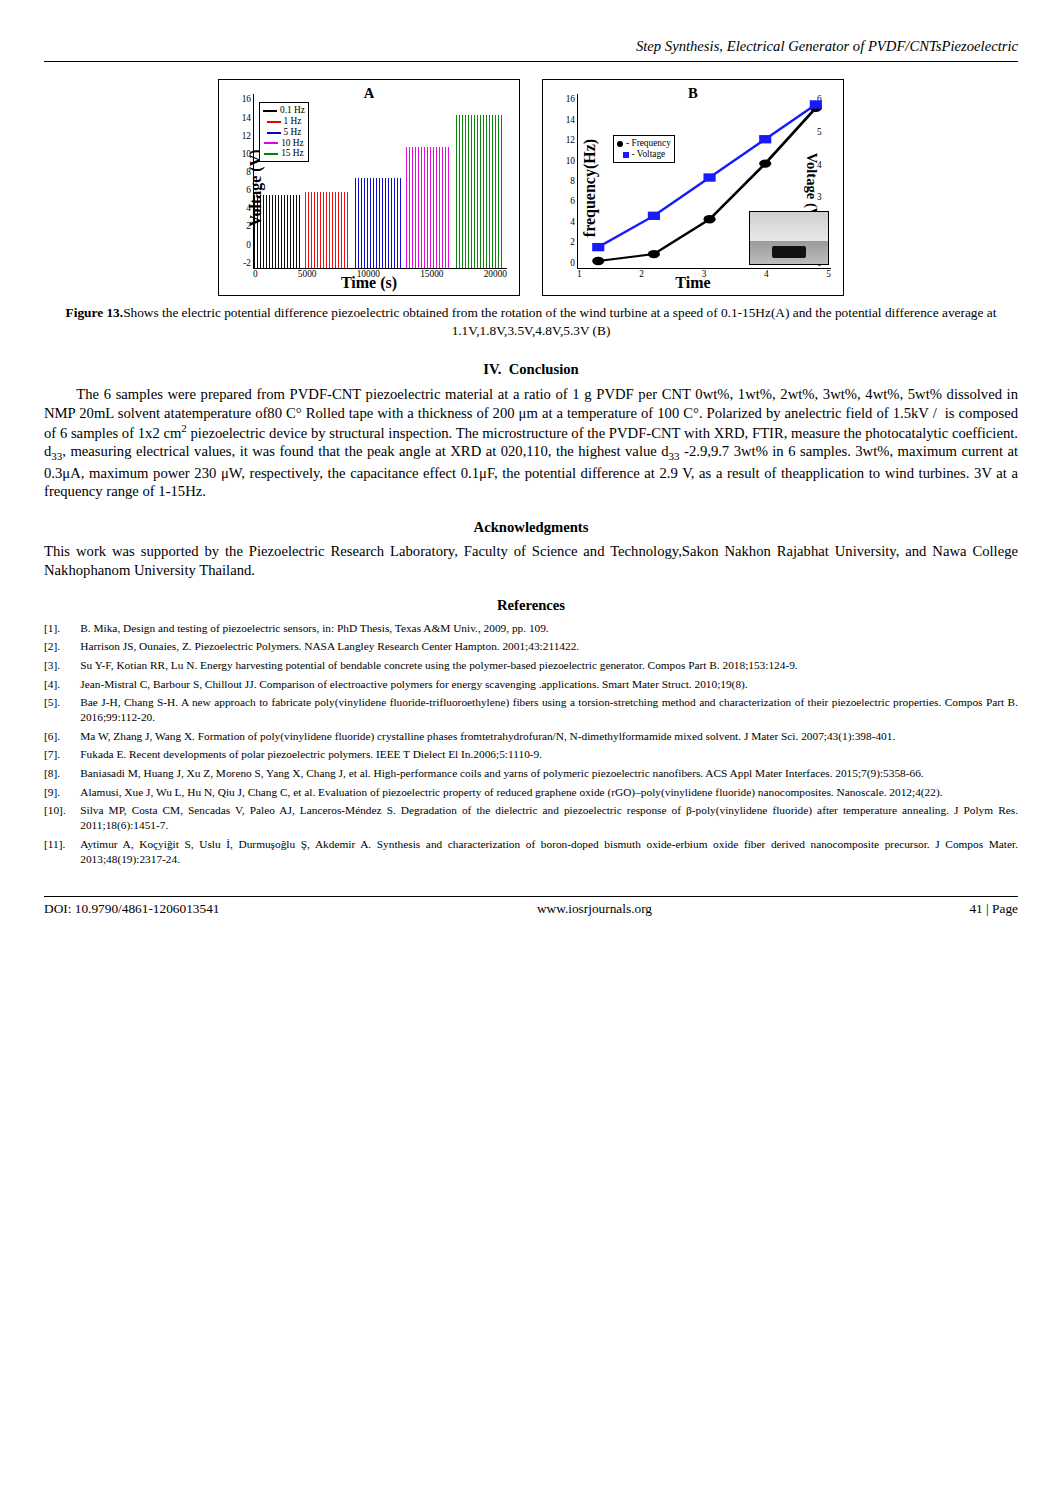Step Synthesis, Electrical Generator of PVDF/CNTsPiezoelectric
A
Voltage (V)
1614121086420-2
0.1 Hz
1 Hz
5 Hz
10 Hz
15 Hz
05000100001500020000
Time (s)
B
frequency(Hz)
Voltage (V)
1614121086420
654321
- Frequency
- Voltage
12345
Time
Figure 13. Shows the electric potential difference piezoelectric obtained from the rotation of the wind turbine at a speed of 0.1-15Hz(A) and the potential difference average at 1.1V,1.8V,3.5V,4.8V,5.3V (B)
IV. Conclusion
The 6 samples were prepared from PVDF-CNT piezoelectric material at a ratio of 1 g PVDF per CNT 0wt%, 1wt%, 2wt%, 3wt%, 4wt%, 5wt% dissolved in NMP 20mL solvent atatemperature of80 C° Rolled tape with a thickness of 200 μm at a temperature of 100 C°. Polarized by anelectric field of 1.5kV / is composed of 6 samples of 1x2 cm2 piezoelectric device by structural inspection. The microstructure of the PVDF-CNT with XRD, FTIR, measure the photocatalytic coefficient. d33, measuring electrical values, it was found that the peak angle at XRD at 020,110, the highest value d33 -2.9,9.7 3wt% in 6 samples. 3wt%, maximum current at 0.3μA, maximum power 230 μW, respectively, the capacitance effect 0.1μF, the potential difference at 2.9 V, as a result of theapplication to wind turbines. 3V at a frequency range of 1-15Hz.
Acknowledgments
This work was supported by the Piezoelectric Research Laboratory, Faculty of Science and Technology,Sakon Nakhon Rajabhat University, and Nawa College Nakhophanom University Thailand.
References
B. Mika, Design and testing of piezoelectric sensors, in: PhD Thesis, Texas A&M Univ., 2009, pp. 109.
Harrison JS, Ounaies, Z. Piezoelectric Polymers. NASA Langley Research Center Hampton. 2001;43:211422.
Su Y-F, Kotian RR, Lu N. Energy harvesting potential of bendable concrete using the polymer-based piezoelectric generator. Compos Part B. 2018;153:124-9.
Jean-Mistral C, Barbour S, Chillout JJ. Comparison of electroactive polymers for energy scavenging .applications. Smart Mater Struct. 2010;19(8).
Bae J-H, Chang S-H. A new approach to fabricate poly(vinylidene fluoride-trifluoroethylene) fibers using a torsion-stretching method and characterization of their piezoelectric properties. Compos Part B. 2016;99:112-20.
Ma W, Zhang J, Wang X. Formation of poly(vinylidene fluoride) crystalline phases fromtetrahydrofuran/N, N-dimethylformamide mixed solvent. J Mater Sci. 2007;43(1):398-401.
Fukada E. Recent developments of polar piezoelectric polymers. IEEE T Dielect El In.2006;5:1110-9.
Baniasadi M, Huang J, Xu Z, Moreno S, Yang X, Chang J, et al. High-performance coils and yarns of polymeric piezoelectric nanofibers. ACS Appl Mater Interfaces. 2015;7(9):5358-66.
Alamusi, Xue J, Wu L, Hu N, Qiu J, Chang C, et al. Evaluation of piezoelectric property of reduced graphene oxide (rGO)–poly(vinylidene fluoride) nanocomposites. Nanoscale. 2012;4(22).
Silva MP, Costa CM, Sencadas V, Paleo AJ, Lanceros-Méndez S. Degradation of the dielectric and piezoelectric response of β-poly(vinylidene fluoride) after temperature annealing. J Polym Res. 2011;18(6):1451-7.
Aytimur A, Koçyiğit S, Uslu İ, Durmuşoğlu Ş, Akdemir A. Synthesis and characterization of boron-doped bismuth oxide-erbium oxide fiber derived nanocomposite precursor. J Compos Mater. 2013;48(19):2317-24.
DOI: 10.9790/4861-1206013541 www.iosrjournals.org 41 | Page